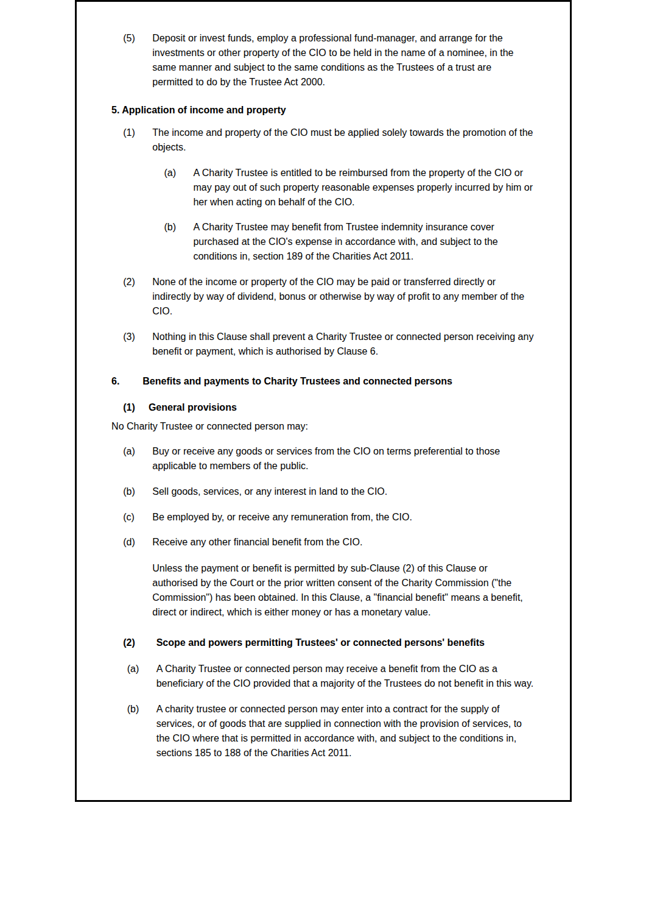(5)
Deposit or invest funds, employ a professional fund-manager, and arrange for the investments or other property of the CIO to be held in the name of a nominee, in the same manner and subject to the same conditions as the Trustees of a trust are permitted to do by the Trustee Act 2000.
5. Application of income and property
(1)
The income and property of the CIO must be applied solely towards the promotion of the objects.
(a)
A Charity Trustee is entitled to be reimbursed from the property of the CIO or may pay out of such property reasonable expenses properly incurred by him or her when acting on behalf of the CIO.
(b)
A Charity Trustee may benefit from Trustee indemnity insurance cover purchased at the CIO's expense in accordance with, and subject to the conditions in, section 189 of the Charities Act 2011.
(2)
None of the income or property of the CIO may be paid or transferred directly or indirectly by way of dividend, bonus or otherwise by way of profit to any member of the CIO.
(3)
Nothing in this Clause shall prevent a Charity Trustee or connected person receiving any benefit or payment, which is authorised by Clause 6.
6. Benefits and payments to Charity Trustees and connected persons
(1) General provisions
No Charity Trustee or connected person may:
(a)
Buy or receive any goods or services from the CIO on terms preferential to those applicable to members of the public.
(b)
Sell goods, services, or any interest in land to the CIO.
(c)
Be employed by, or receive any remuneration from, the CIO.
(d)
Receive any other financial benefit from the CIO.
Unless the payment or benefit is permitted by sub-Clause (2) of this Clause or authorised by the Court or the prior written consent of the Charity Commission ("the Commission") has been obtained. In this Clause, a "financial benefit" means a benefit, direct or indirect, which is either money or has a monetary value.
(2) Scope and powers permitting Trustees' or connected persons' benefits
(a)
A Charity Trustee or connected person may receive a benefit from the CIO as a beneficiary of the CIO provided that a majority of the Trustees do not benefit in this way.
(b)
A charity trustee or connected person may enter into a contract for the supply of services, or of goods that are supplied in connection with the provision of services, to the CIO where that is permitted in accordance with, and subject to the conditions in, sections 185 to 188 of the Charities Act 2011.